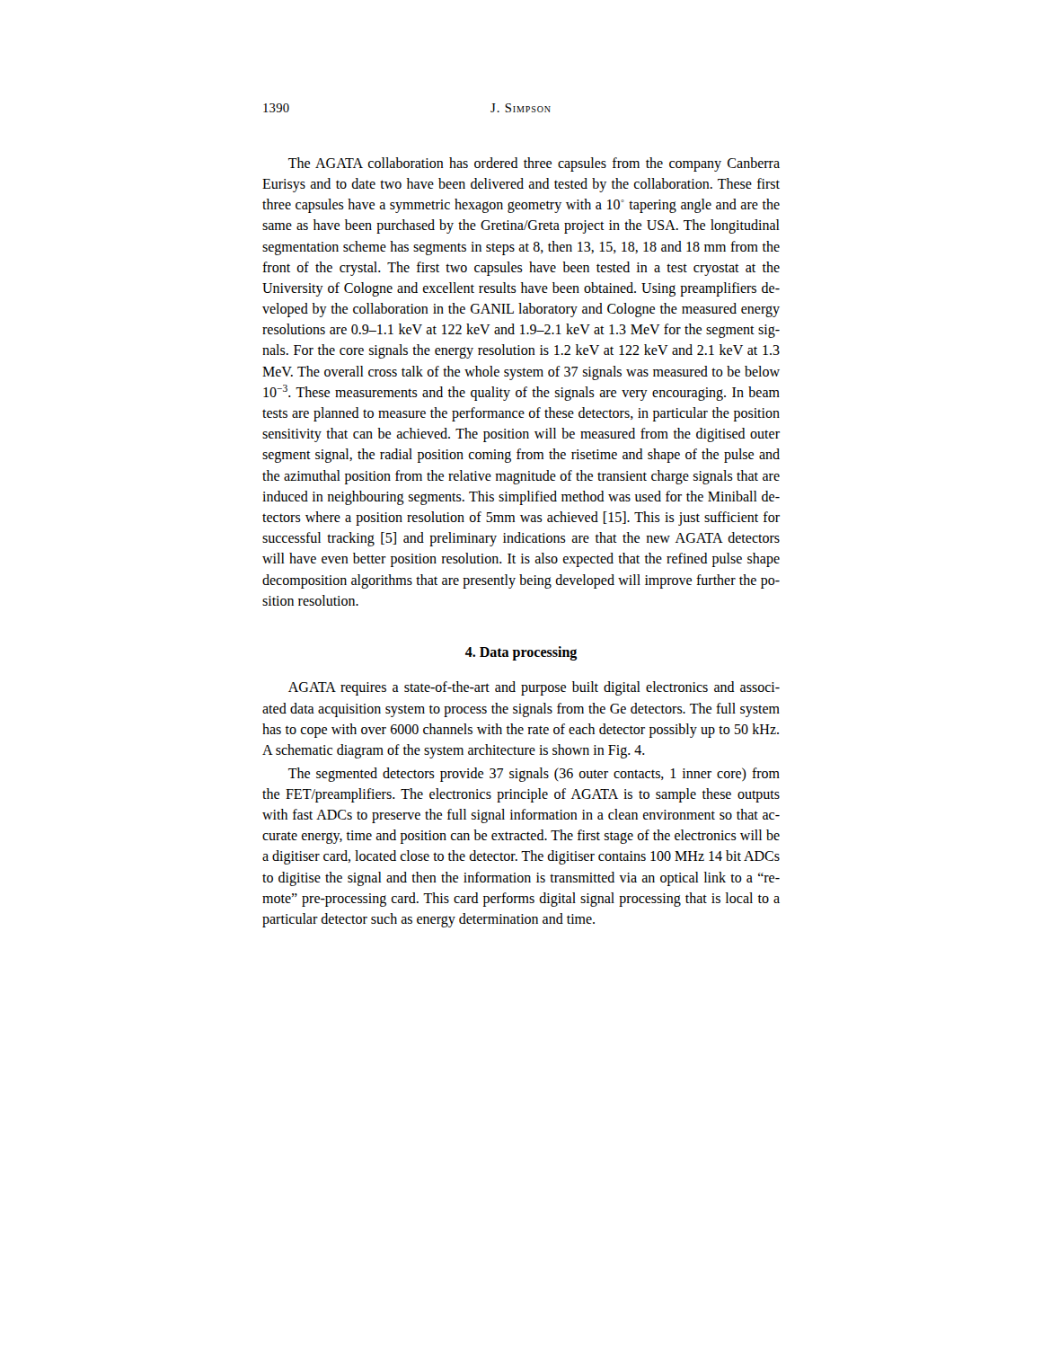1390
J. Simpson
The AGATA collaboration has ordered three capsules from the company Canberra Eurisys and to date two have been delivered and tested by the collaboration. These first three capsules have a symmetric hexagon geometry with a 10◦ tapering angle and are the same as have been purchased by the Gretina/Greta project in the USA. The longitudinal segmentation scheme has segments in steps at 8, then 13, 15, 18, 18 and 18 mm from the front of the crystal. The first two capsules have been tested in a test cryostat at the University of Cologne and excellent results have been obtained. Using preamplifiers developed by the collaboration in the GANIL laboratory and Cologne the measured energy resolutions are 0.9–1.1 keV at 122 keV and 1.9–2.1 keV at 1.3 MeV for the segment signals. For the core signals the energy resolution is 1.2 keV at 122 keV and 2.1 keV at 1.3 MeV. The overall cross talk of the whole system of 37 signals was measured to be below 10−3. These measurements and the quality of the signals are very encouraging. In beam tests are planned to measure the performance of these detectors, in particular the position sensitivity that can be achieved. The position will be measured from the digitised outer segment signal, the radial position coming from the risetime and shape of the pulse and the azimuthal position from the relative magnitude of the transient charge signals that are induced in neighbouring segments. This simplified method was used for the Miniball detectors where a position resolution of 5mm was achieved [15]. This is just sufficient for successful tracking [5] and preliminary indications are that the new AGATA detectors will have even better position resolution. It is also expected that the refined pulse shape decomposition algorithms that are presently being developed will improve further the position resolution.
4. Data processing
AGATA requires a state-of-the-art and purpose built digital electronics and associated data acquisition system to process the signals from the Ge detectors. The full system has to cope with over 6000 channels with the rate of each detector possibly up to 50 kHz. A schematic diagram of the system architecture is shown in Fig. 4.
The segmented detectors provide 37 signals (36 outer contacts, 1 inner core) from the FET/preamplifiers. The electronics principle of AGATA is to sample these outputs with fast ADCs to preserve the full signal information in a clean environment so that accurate energy, time and position can be extracted. The first stage of the electronics will be a digitiser card, located close to the detector. The digitiser contains 100 MHz 14 bit ADCs to digitise the signal and then the information is transmitted via an optical link to a “remote” pre-processing card. This card performs digital signal processing that is local to a particular detector such as energy determination and time.